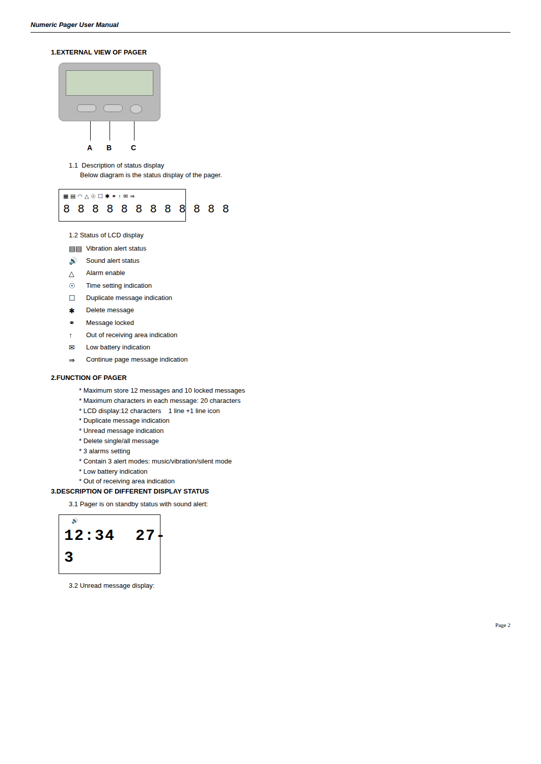Numeric Pager User Manual
1.EXTERNAL VIEW OF PAGER
A B C
1.1 Description of status display
Below diagram is the status display of the pager.
▦▤◠△☉☐✱⚭↑✉⇒
8 8 8 8 8 8 8 8 8 8 8 8
1.2 Status of LCD display
▤▤Vibration alert status
🔊Sound alert status
△Alarm enable
☉Time setting indication
☐Duplicate message indication
✱Delete message
⚭Message locked
↑Out of receiving area indication
✉Low battery indication
⇒Continue page message indication
2.FUNCTION OF PAGER
* Maximum store 12 messages and 10 locked messages
* Maximum characters in each message: 20 characters
* LCD display:12 characters 1 line +1 line icon
* Duplicate message indication
* Unread message indication
* Delete single/all message
* 3 alarms setting
* Contain 3 alert modes: music/vibration/silent mode
* Low battery indication
* Out of receiving area indication
3.DESCRIPTION OF DIFFERENT DISPLAY STATUS
3.1 Pager is on standby status with sound alert:
🔊
12:34 27-3
3.2 Unread message display:
Page 2